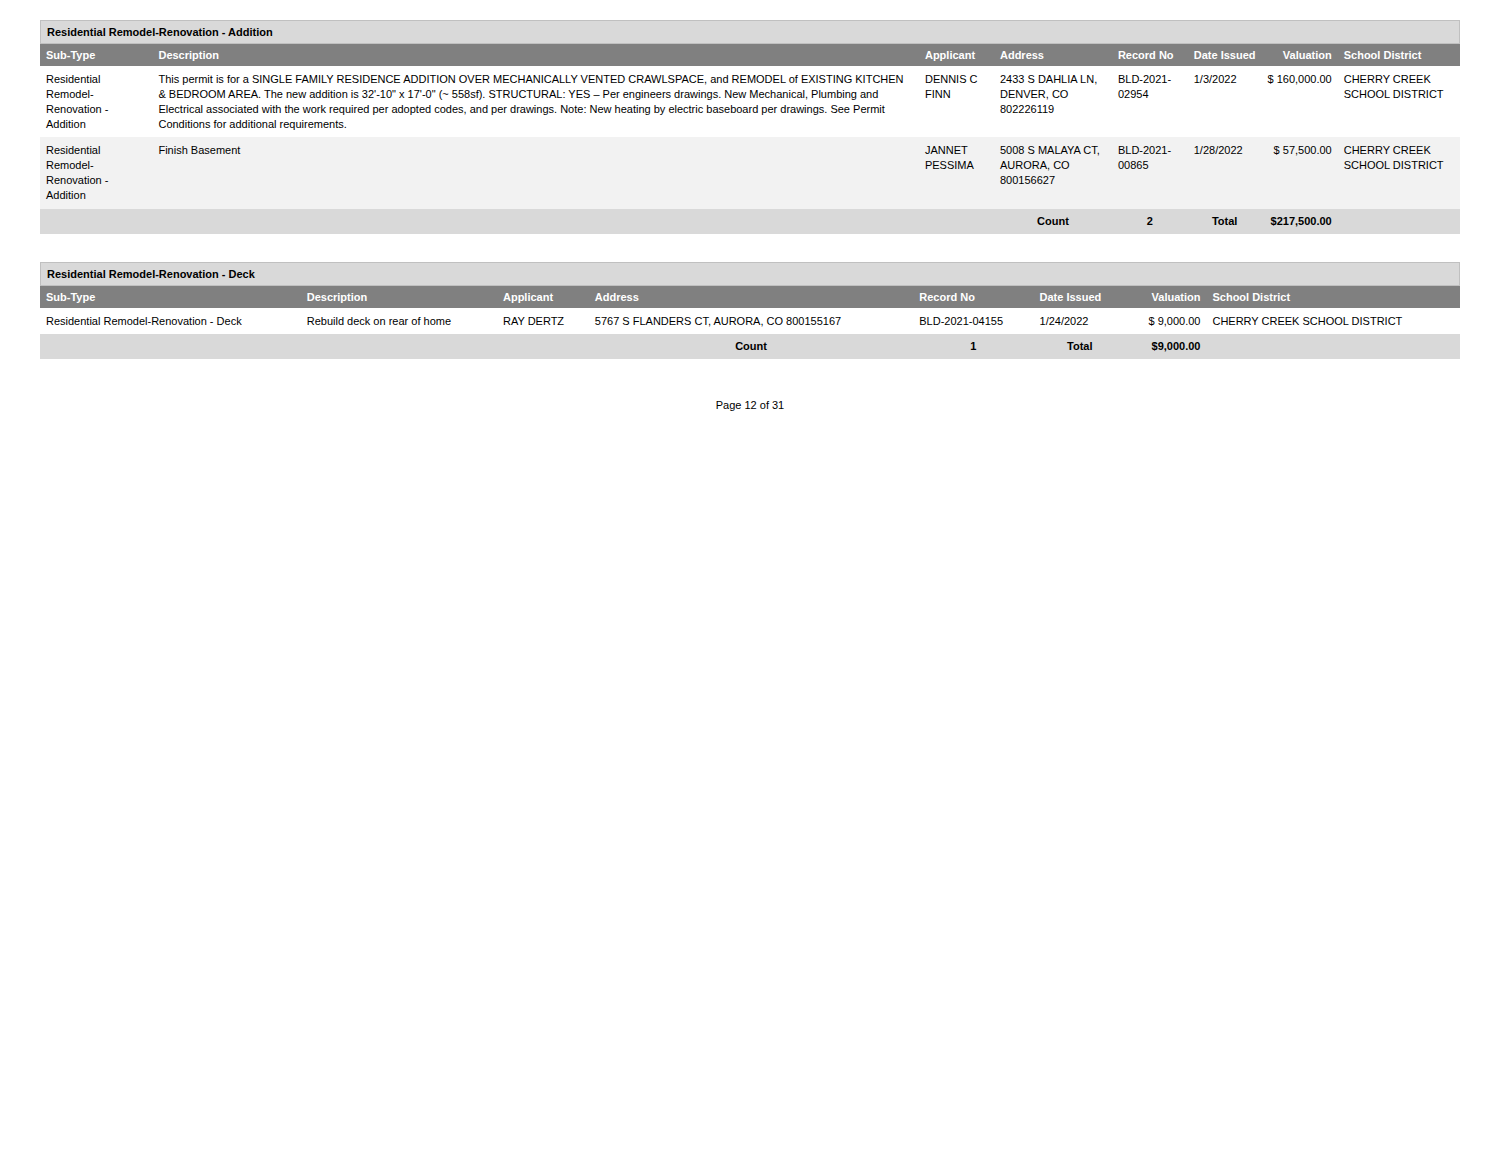Residential Remodel-Renovation - Addition
| Sub-Type | Description | Applicant | Address | Record No | Date Issued | Valuation | School District |
| --- | --- | --- | --- | --- | --- | --- | --- |
| Residential Remodel-Renovation - Addition | This permit is for a SINGLE FAMILY RESIDENCE ADDITION OVER MECHANICALLY VENTED CRAWLSPACE, and REMODEL of EXISTING KITCHEN & BEDROOM AREA. The new addition is 32'-10" x 17'-0" (~ 558sf). STRUCTURAL: YES – Per engineers drawings. New Mechanical, Plumbing and Electrical associated with the work required per adopted codes, and per drawings. Note: New heating by electric baseboard per drawings. See Permit Conditions for additional requirements. | DENNIS C FINN | 2433 S DAHLIA LN, DENVER, CO 802226119 | BLD-2021-02954 | 1/3/2022 | $ 160,000.00 | CHERRY CREEK SCHOOL DISTRICT |
| Residential Remodel-Renovation - Addition | Finish Basement | JANNET PESSIMA | 5008 S MALAYA CT, AURORA, CO 800156627 | BLD-2021-00865 | 1/28/2022 | $ 57,500.00 | CHERRY CREEK SCHOOL DISTRICT |
| | | | Count | 2 | Total | $217,500.00 | |
Residential Remodel-Renovation - Deck
| Sub-Type | Description | Applicant | Address | Record No | Date Issued | Valuation | School District |
| --- | --- | --- | --- | --- | --- | --- | --- |
| Residential Remodel-Renovation - Deck | Rebuild deck on rear of home | RAY DERTZ | 5767 S FLANDERS CT, AURORA, CO 800155167 | BLD-2021-04155 | 1/24/2022 | $ 9,000.00 | CHERRY CREEK SCHOOL DISTRICT |
| | | | Count | 1 | Total | $9,000.00 | |
Page 12 of 31